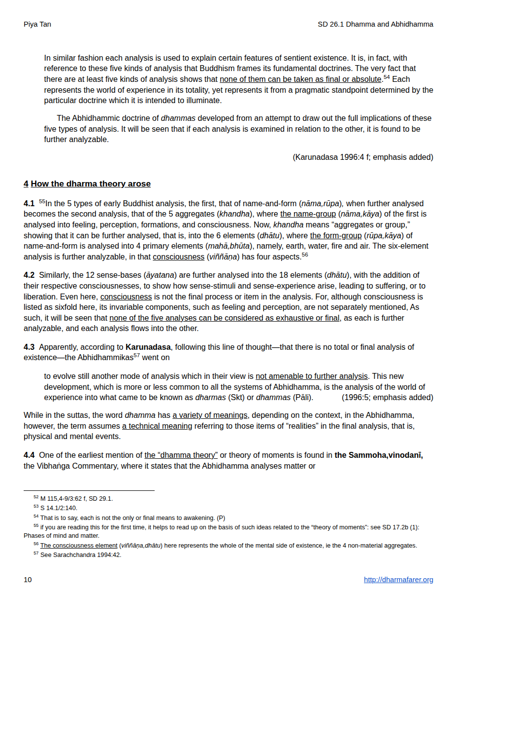Piya Tan SD 26.1 Dhamma and Abhidhamma
In similar fashion each analysis is used to explain certain features of sentient existence. It is, in fact, with reference to these five kinds of analysis that Buddhism frames its fundamental doctrines. The very fact that there are at least five kinds of analysis shows that none of them can be taken as final or absolute.54 Each represents the world of experience in its totality, yet represents it from a pragmatic standpoint determined by the particular doctrine which it is intended to illuminate.
The Abhidhammic doctrine of dhammas developed from an attempt to draw out the full implications of these five types of analysis. It will be seen that if each analysis is examined in relation to the other, it is found to be further analyzable.
(Karunadasa 1996:4 f; emphasis added)
4 How the dharma theory arose
4.1 55In the 5 types of early Buddhist analysis, the first, that of name-and-form (nāma,rūpa), when further analysed becomes the second analysis, that of the 5 aggregates (khandha), where the name-group (nāma,kāya) of the first is analysed into feeling, perception, formations, and consciousness. Now, khandha means “aggregates or group,” showing that it can be further analysed, that is, into the 6 elements (dhātu), where the form-group (rūpa,kāya) of name-and-form is analysed into 4 primary elements (mahā,bhūta), namely, earth, water, fire and air. The six-element analysis is further analyzable, in that consciousness (viññāṇa) has four aspects.56
4.2 Similarly, the 12 sense-bases (āyatana) are further analysed into the 18 elements (dhātu), with the addition of their respective consciousnesses, to show how sense-stimuli and sense-experience arise, leading to suffering, or to liberation. Even here, consciousness is not the final process or item in the analysis. For, although consciousness is listed as sixfold here, its invariable components, such as feeling and perception, are not separately mentioned, As such, it will be seen that none of the five analyses can be considered as exhaustive or final, as each is further analyzable, and each analysis flows into the other.
4.3 Apparently, according to Karunadasa, following this line of thought—that there is no total or final analysis of existence—the Abhidhammikas57 went on
to evolve still another mode of analysis which in their view is not amenable to further analysis. This new development, which is more or less common to all the systems of Abhidhamma, is the analysis of the world of experience into what came to be known as dharmas (Skt) or dhammas (Pāli).(1996:5; emphasis added)
While in the suttas, the word dhamma has a variety of meanings, depending on the context, in the Abhidhamma, however, the term assumes a technical meaning referring to those items of “realities” in the final analysis, that is, physical and mental events.
4.4 One of the earliest mention of the “dhamma theory” or theory of moments is found in the Sammoha,vinodanī, the Vibhaṅga Commentary, where it states that the Abhidhamma analyses matter or
52 M 115,4-9/3:62 f, SD 29.1.
53 S 14.1/2:140.
54 That is to say, each is not the only or final means to awakening. (P)
55 if you are reading this for the first time, it helps to read up on the basis of such ideas related to the “theory of moments”: see SD 17.2b (1): Phases of mind and matter.
56 The consciousness element (viññāṇa,dhātu) here represents the whole of the mental side of existence, ie the 4 non-material aggregates.
57 See Sarachchandra 1994:42.
10 http://dharmafarer.org